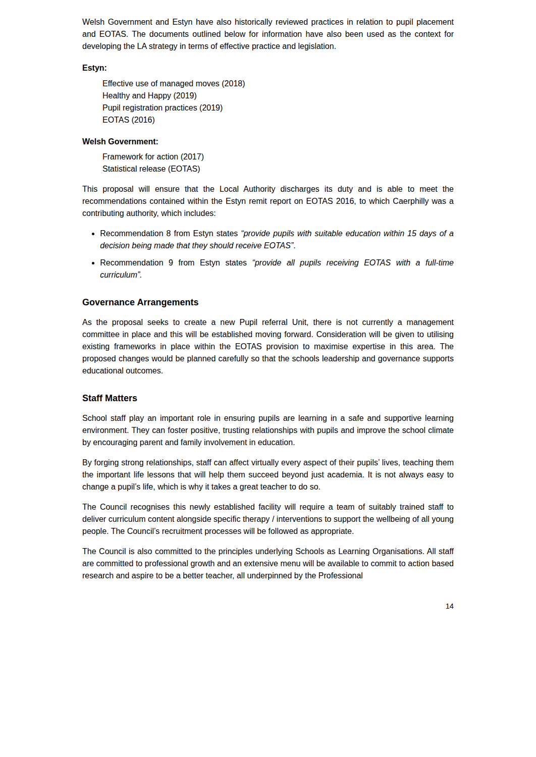Welsh Government and Estyn have also historically reviewed practices in relation to pupil placement and EOTAS. The documents outlined below for information have also been used as the context for developing the LA strategy in terms of effective practice and legislation.
Estyn:
Effective use of managed moves (2018)
Healthy and Happy (2019)
Pupil registration practices (2019)
EOTAS (2016)
Welsh Government:
Framework for action (2017)
Statistical release (EOTAS)
This proposal will ensure that the Local Authority discharges its duty and is able to meet the recommendations contained within the Estyn remit report on EOTAS 2016, to which Caerphilly was a contributing authority, which includes:
Recommendation 8 from Estyn states “provide pupils with suitable education within 15 days of a decision being made that they should receive EOTAS”.
Recommendation 9 from Estyn states “provide all pupils receiving EOTAS with a full-time curriculum”.
Governance Arrangements
As the proposal seeks to create a new Pupil referral Unit, there is not currently a management committee in place and this will be established moving forward. Consideration will be given to utilising existing frameworks in place within the EOTAS provision to maximise expertise in this area. The proposed changes would be planned carefully so that the schools leadership and governance supports educational outcomes.
Staff Matters
School staff play an important role in ensuring pupils are learning in a safe and supportive learning environment. They can foster positive, trusting relationships with pupils and improve the school climate by encouraging parent and family involvement in education.
By forging strong relationships, staff can affect virtually every aspect of their pupils’ lives, teaching them the important life lessons that will help them succeed beyond just academia. It is not always easy to change a pupil’s life, which is why it takes a great teacher to do so.
The Council recognises this newly established facility will require a team of suitably trained staff to deliver curriculum content alongside specific therapy / interventions to support the wellbeing of all young people. The Council’s recruitment processes will be followed as appropriate.
The Council is also committed to the principles underlying Schools as Learning Organisations. All staff are committed to professional growth and an extensive menu will be available to commit to action based research and aspire to be a better teacher, all underpinned by the Professional
14